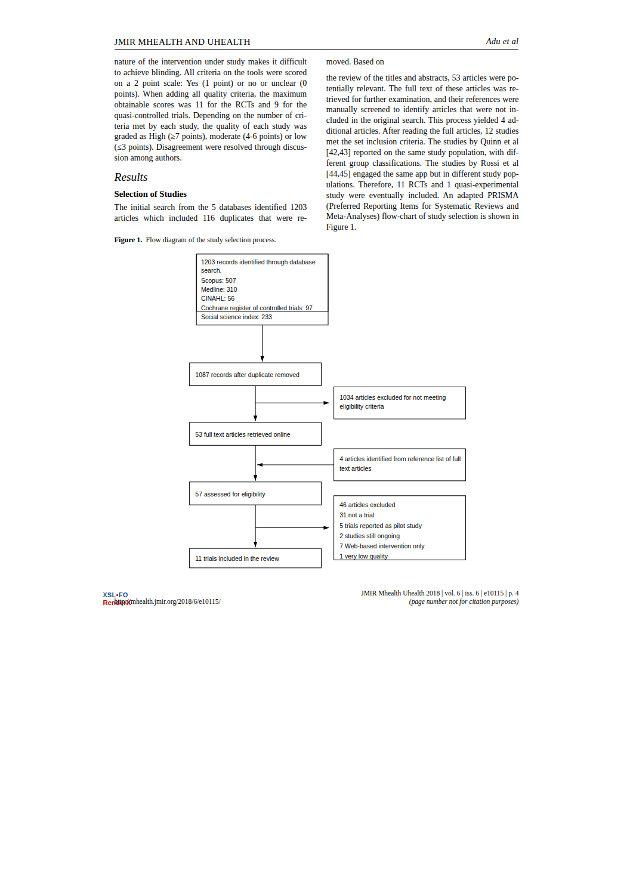JMIR MHEALTH AND UHEALTH
Adu et al
nature of the intervention under study makes it difficult to achieve blinding. All criteria on the tools were scored on a 2 point scale: Yes (1 point) or no or unclear (0 points). When adding all quality criteria, the maximum obtainable scores was 11 for the RCTs and 9 for the quasi-controlled trials. Depending on the number of criteria met by each study, the quality of each study was graded as High (≥7 points), moderate (4-6 points) or low (≤3 points). Disagreement were resolved through discussion among authors.
Results
Selection of Studies
The initial search from the 5 databases identified 1203 articles which included 116 duplicates that were removed. Based on
the review of the titles and abstracts, 53 articles were potentially relevant. The full text of these articles was retrieved for further examination, and their references were manually screened to identify articles that were not included in the original search. This process yielded 4 additional articles. After reading the full articles, 12 studies met the set inclusion criteria. The studies by Quinn et al [42,43] reported on the same study population, with different group classifications. The studies by Rossi et al [44,45] engaged the same app but in different study populations. Therefore, 11 RCTs and 1 quasi-experimental study were eventually included. An adapted PRISMA (Preferred Reporting Items for Systematic Reviews and Meta-Analyses) flow-chart of study selection is shown in Figure 1.
Figure 1. Flow diagram of the study selection process.
1203 records identified through database search. Scopus: 507 Medline: 310 CINAHL: 56 Cochrane register of controlled trials: 97 Social science index: 233 1087 records after duplicate removed 1034 articles excluded for not meeting eligibility criteria 53 full text articles retrieved online 4 articles identified from reference list of full text articles 57 assessed for eligibility 46 articles excluded 31 not a trial 5 trials reported as pilot study 2 studies still ongoing 7 Web-based intervention only 1 very low quality 11 trials included in the review
XSL•FO
RenderX
http://mhealth.jmir.org/2018/6/e10115/
JMIR Mhealth Uhealth 2018 | vol. 6 | iss. 6 | e10115 | p. 4
(page number not for citation purposes)